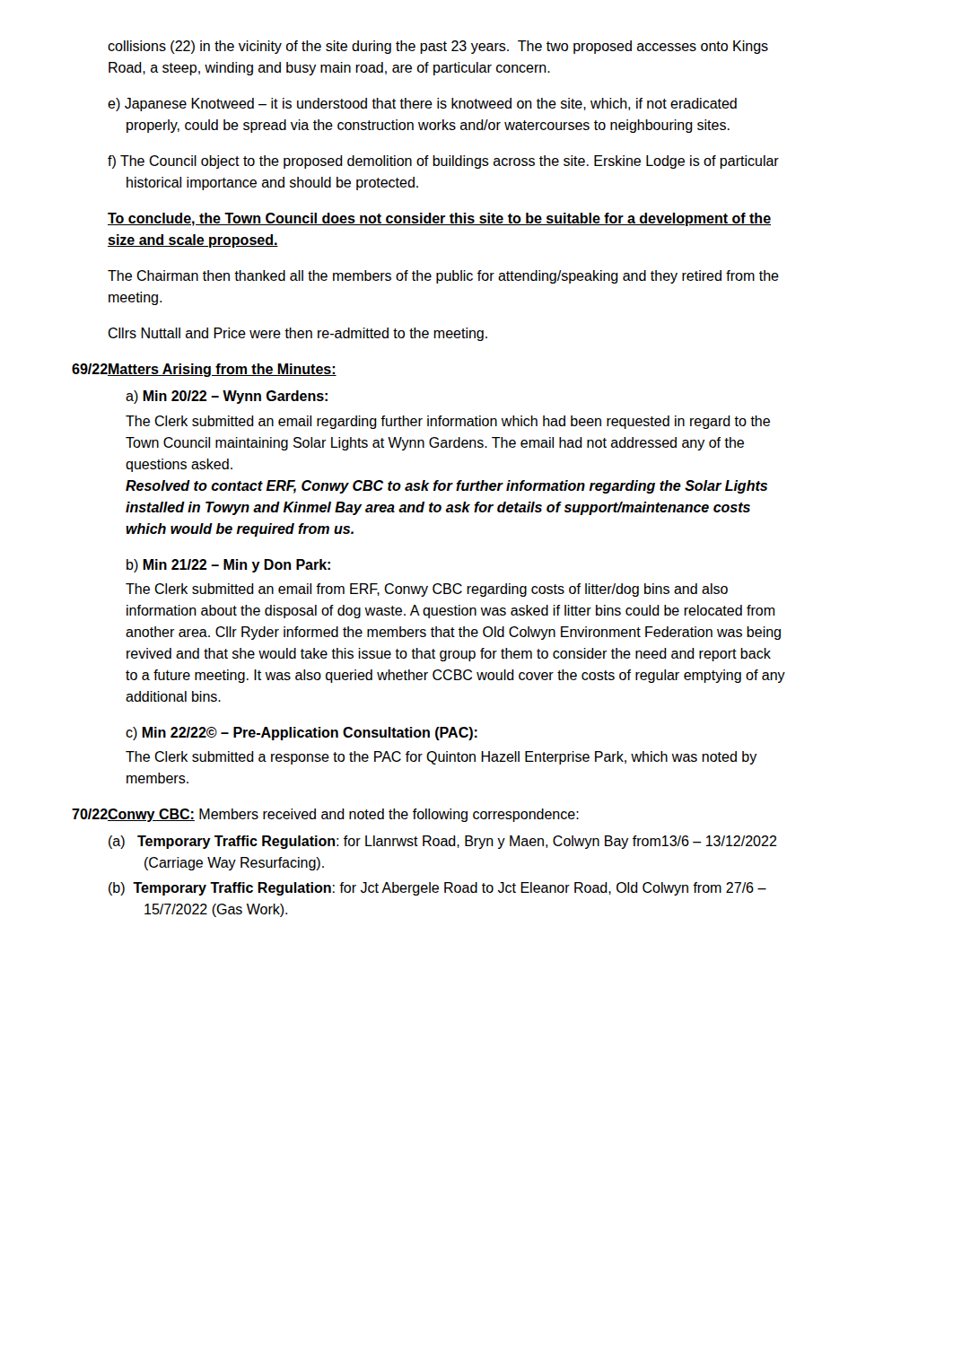collisions (22) in the vicinity of the site during the past 23 years. The two proposed accesses onto Kings Road, a steep, winding and busy main road, are of particular concern.
e) Japanese Knotweed – it is understood that there is knotweed on the site, which, if not eradicated properly, could be spread via the construction works and/or watercourses to neighbouring sites.
f) The Council object to the proposed demolition of buildings across the site. Erskine Lodge is of particular historical importance and should be protected.
To conclude, the Town Council does not consider this site to be suitable for a development of the size and scale proposed.
The Chairman then thanked all the members of the public for attending/speaking and they retired from the meeting.
Cllrs Nuttall and Price were then re-admitted to the meeting.
69/22
Matters Arising from the Minutes:
a) Min 20/22 – Wynn Gardens:
The Clerk submitted an email regarding further information which had been requested in regard to the Town Council maintaining Solar Lights at Wynn Gardens. The email had not addressed any of the questions asked.
Resolved to contact ERF, Conwy CBC to ask for further information regarding the Solar Lights installed in Towyn and Kinmel Bay area and to ask for details of support/maintenance costs which would be required from us.
b) Min 21/22 – Min y Don Park:
The Clerk submitted an email from ERF, Conwy CBC regarding costs of litter/dog bins and also information about the disposal of dog waste. A question was asked if litter bins could be relocated from another area. Cllr Ryder informed the members that the Old Colwyn Environment Federation was being revived and that she would take this issue to that group for them to consider the need and report back to a future meeting. It was also queried whether CCBC would cover the costs of regular emptying of any additional bins.
c) Min 22/22© – Pre-Application Consultation (PAC):
The Clerk submitted a response to the PAC for Quinton Hazell Enterprise Park, which was noted by members.
70/22
Conwy CBC: Members received and noted the following correspondence:
(a) Temporary Traffic Regulation: for Llanrwst Road, Bryn y Maen, Colwyn Bay from13/6 – 13/12/2022 (Carriage Way Resurfacing).
(b) Temporary Traffic Regulation: for Jct Abergele Road to Jct Eleanor Road, Old Colwyn from 27/6 – 15/7/2022 (Gas Work).